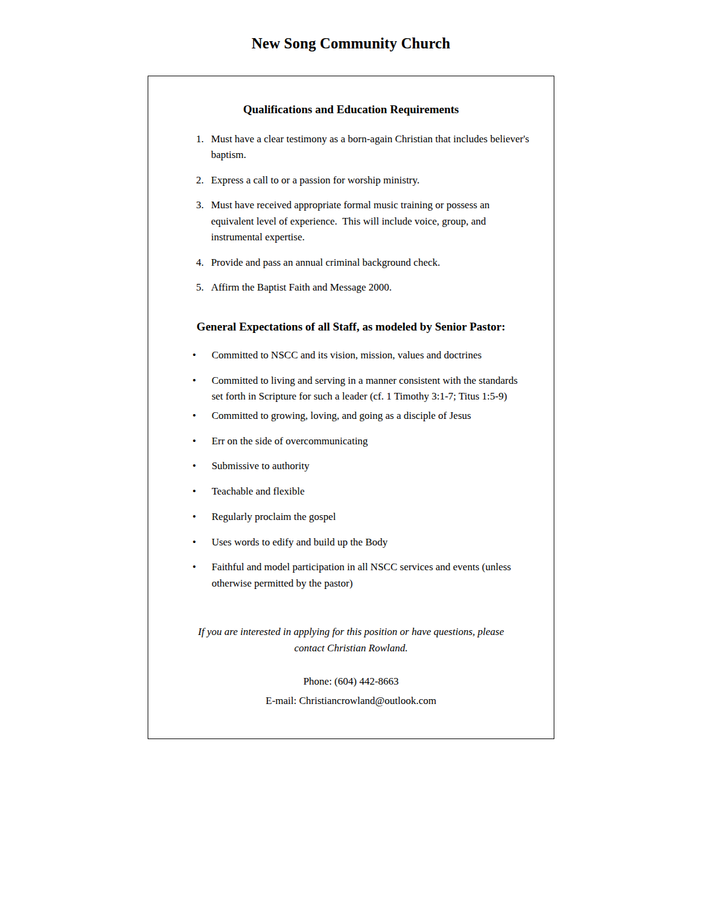New Song Community Church
Qualifications and Education Requirements
Must have a clear testimony as a born-again Christian that includes believer's baptism.
Express a call to or a passion for worship ministry.
Must have received appropriate formal music training or possess an equivalent level of experience. This will include voice, group, and instrumental expertise.
Provide and pass an annual criminal background check.
Affirm the Baptist Faith and Message 2000.
General Expectations of all Staff, as modeled by Senior Pastor:
Committed to NSCC and its vision, mission, values and doctrines
Committed to living and serving in a manner consistent with the standards set forth in Scripture for such a leader (cf. 1 Timothy 3:1-7; Titus 1:5-9)
Committed to growing, loving, and going as a disciple of Jesus
Err on the side of overcommunicating
Submissive to authority
Teachable and flexible
Regularly proclaim the gospel
Uses words to edify and build up the Body
Faithful and model participation in all NSCC services and events (unless otherwise permitted by the pastor)
If you are interested in applying for this position or have questions, please contact Christian Rowland.
Phone: (604) 442-8663
E-mail: Christiancrowland@outlook.com